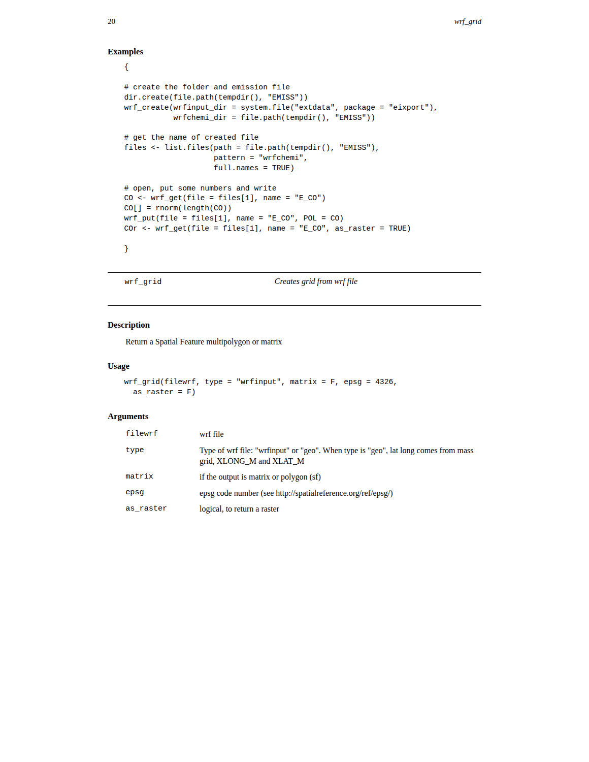20 wrf_grid
Examples
{

# create the folder and emission file
dir.create(file.path(tempdir(), "EMISS"))
wrf_create(wrfinput_dir = system.file("extdata", package = "eixport"),
           wrfchemi_dir = file.path(tempdir(), "EMISS"))

# get the name of created file
files <- list.files(path = file.path(tempdir(), "EMISS"),
                    pattern = "wrfchemi",
                    full.names = TRUE)

# open, put some numbers and write
CO <- wrf_get(file = files[1], name = "E_CO")
CO[] = rnorm(length(CO))
wrf_put(file = files[1], name = "E_CO", POL = CO)
COr <- wrf_get(file = files[1], name = "E_CO", as_raster = TRUE)

}
wrf_grid Creates grid from wrf file
Description
Return a Spatial Feature multipolygon or matrix
Usage
wrf_grid(filewrf, type = "wrfinput", matrix = F, epsg = 4326,
  as_raster = F)
Arguments
| filewrf | wrf file |
| type | Type of wrf file: "wrfinput" or "geo". When type is "geo", lat long comes from mass grid, XLONG_M and XLAT_M |
| matrix | if the output is matrix or polygon (sf) |
| epsg | epsg code number (see http://spatialreference.org/ref/epsg/) |
| as_raster | logical, to return a raster |